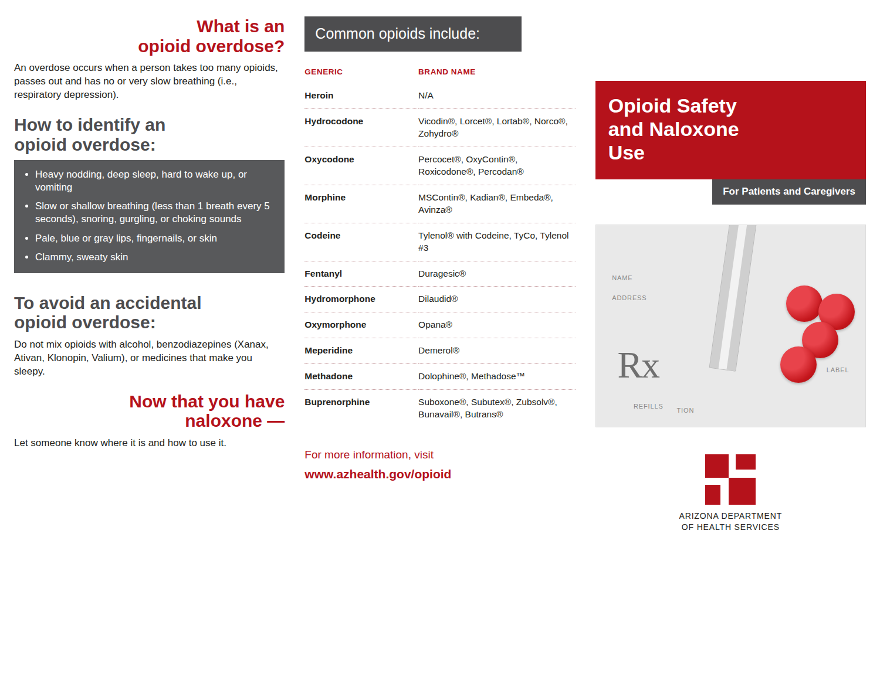What is an
opioid overdose?
An overdose occurs when a person takes too many opioids, passes out and has no or very slow breathing (i.e., respiratory depression).
How to identify an
opioid overdose:
Heavy nodding, deep sleep, hard to wake up, or vomiting
Slow or shallow breathing (less than 1 breath every 5 seconds), snoring, gurgling, or choking sounds
Pale, blue or gray lips, fingernails, or skin
Clammy, sweaty skin
To avoid an accidental
opioid overdose:
Do not mix opioids with alcohol, benzodiazepines (Xanax, Ativan, Klonopin, Valium), or medicines that make you sleepy.
Now that you have
naloxone —
Let someone know where it is and how to use it.
Common opioids include:
| GENERIC | BRAND NAME |
| --- | --- |
| Heroin | N/A |
| Hydrocodone | Vicodin®, Lorcet®, Lortab®, Norco®, Zohydro® |
| Oxycodone | Percocet®, OxyContin®, Roxicodone®, Percodan® |
| Morphine | MSContin®, Kadian®, Embeda®, Avinza® |
| Codeine | Tylenol® with Codeine, TyCo, Tylenol #3 |
| Fentanyl | Duragesic® |
| Hydromorphone | Dilaudid® |
| Oxymorphone | Opana® |
| Meperidine | Demerol® |
| Methadone | Dolophine®, Methadose™ |
| Buprenorphine | Suboxone®, Subutex®, Zubsolv®, Bunavail®, Butrans® |
For more information, visit www.azhealth.gov/opioid
Opioid Safety
and Naloxone
Use
For Patients and Caregivers
Name Address Rx Label Refills tion
Arizona Department
of Health Services